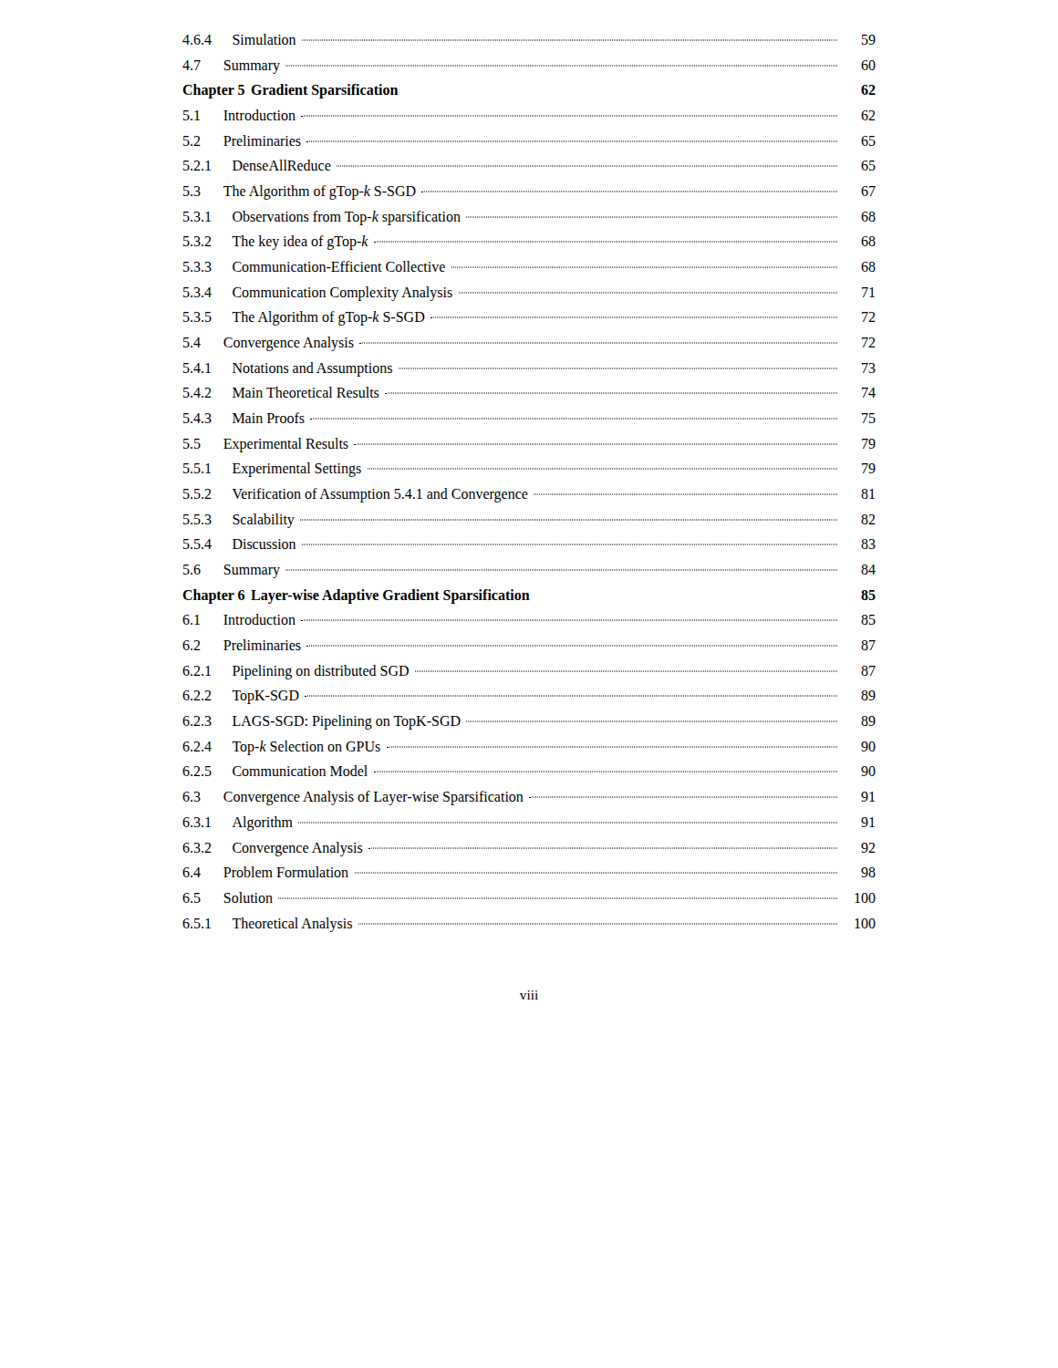4.6.4 Simulation 59
4.7 Summary 60
Chapter 5 Gradient Sparsification 62
5.1 Introduction 62
5.2 Preliminaries 65
5.2.1 DenseAllReduce 65
5.3 The Algorithm of gTop-k S-SGD 67
5.3.1 Observations from Top-k sparsification 68
5.3.2 The key idea of gTop-k 68
5.3.3 Communication-Efficient Collective 68
5.3.4 Communication Complexity Analysis 71
5.3.5 The Algorithm of gTop-k S-SGD 72
5.4 Convergence Analysis 72
5.4.1 Notations and Assumptions 73
5.4.2 Main Theoretical Results 74
5.4.3 Main Proofs 75
5.5 Experimental Results 79
5.5.1 Experimental Settings 79
5.5.2 Verification of Assumption 5.4.1 and Convergence 81
5.5.3 Scalability 82
5.5.4 Discussion 83
5.6 Summary 84
Chapter 6 Layer-wise Adaptive Gradient Sparsification 85
6.1 Introduction 85
6.2 Preliminaries 87
6.2.1 Pipelining on distributed SGD 87
6.2.2 TopK-SGD 89
6.2.3 LAGS-SGD: Pipelining on TopK-SGD 89
6.2.4 Top-k Selection on GPUs 90
6.2.5 Communication Model 90
6.3 Convergence Analysis of Layer-wise Sparsification 91
6.3.1 Algorithm 91
6.3.2 Convergence Analysis 92
6.4 Problem Formulation 98
6.5 Solution 100
6.5.1 Theoretical Analysis 100
viii